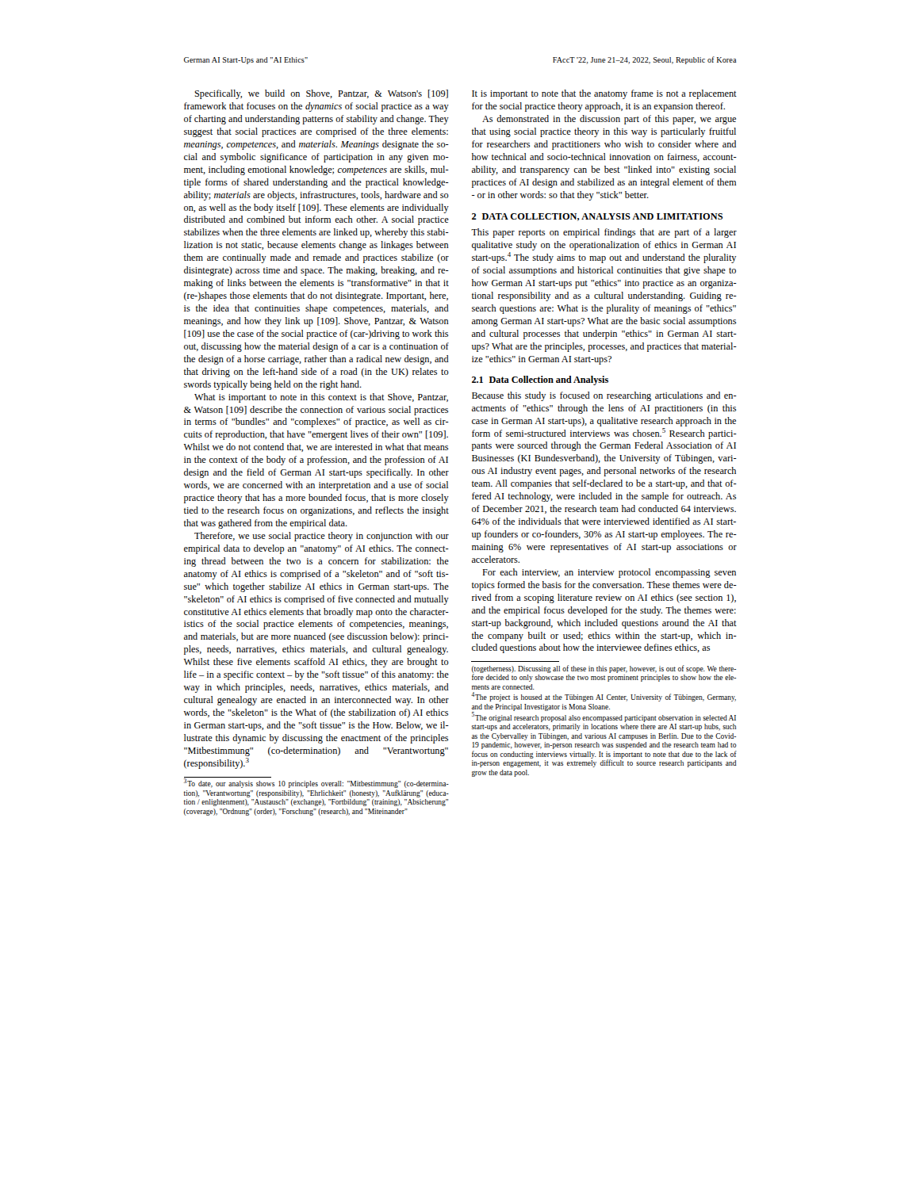German AI Start-Ups and "AI Ethics"
FAccT '22, June 21–24, 2022, Seoul, Republic of Korea
Specifically, we build on Shove, Pantzar, & Watson's [109] framework that focuses on the dynamics of social practice as a way of charting and understanding patterns of stability and change. They suggest that social practices are comprised of the three elements: meanings, competences, and materials. Meanings designate the social and symbolic significance of participation in any given moment, including emotional knowledge; competences are skills, multiple forms of shared understanding and the practical knowledgeability; materials are objects, infrastructures, tools, hardware and so on, as well as the body itself [109]. These elements are individually distributed and combined but inform each other. A social practice stabilizes when the three elements are linked up, whereby this stabilization is not static, because elements change as linkages between them are continually made and remade and practices stabilize (or disintegrate) across time and space. The making, breaking, and re-making of links between the elements is "transformative" in that it (re-)shapes those elements that do not disintegrate. Important, here, is the idea that continuities shape competences, materials, and meanings, and how they link up [109]. Shove, Pantzar, & Watson [109] use the case of the social practice of (car-)driving to work this out, discussing how the material design of a car is a continuation of the design of a horse carriage, rather than a radical new design, and that driving on the left-hand side of a road (in the UK) relates to swords typically being held on the right hand.
What is important to note in this context is that Shove, Pantzar, & Watson [109] describe the connection of various social practices in terms of "bundles" and "complexes" of practice, as well as circuits of reproduction, that have "emergent lives of their own" [109]. Whilst we do not contend that, we are interested in what that means in the context of the body of a profession, and the profession of AI design and the field of German AI start-ups specifically. In other words, we are concerned with an interpretation and a use of social practice theory that has a more bounded focus, that is more closely tied to the research focus on organizations, and reflects the insight that was gathered from the empirical data.
Therefore, we use social practice theory in conjunction with our empirical data to develop an "anatomy" of AI ethics. The connecting thread between the two is a concern for stabilization: the anatomy of AI ethics is comprised of a "skeleton" and of "soft tissue" which together stabilize AI ethics in German start-ups. The "skeleton" of AI ethics is comprised of five connected and mutually constitutive AI ethics elements that broadly map onto the characteristics of the social practice elements of competencies, meanings, and materials, but are more nuanced (see discussion below): principles, needs, narratives, ethics materials, and cultural genealogy. Whilst these five elements scaffold AI ethics, they are brought to life – in a specific context – by the "soft tissue" of this anatomy: the way in which principles, needs, narratives, ethics materials, and cultural genealogy are enacted in an interconnected way. In other words, the "skeleton" is the What of (the stabilization of) AI ethics in German start-ups, and the "soft tissue" is the How. Below, we illustrate this dynamic by discussing the enactment of the principles "Mitbestimmung" (co-determination) and "Verantwortung" (responsibility).3
3To date, our analysis shows 10 principles overall: "Mitbestimmung" (co-determination), "Verantwortung" (responsibility), "Ehrlichkeit" (honesty), "Aufklärung" (education / enlightenment), "Austausch" (exchange), "Fortbildung" (training), "Absicherung" (coverage), "Ordnung" (order), "Forschung" (research), and "Miteinander"
It is important to note that the anatomy frame is not a replacement for the social practice theory approach, it is an expansion thereof.
As demonstrated in the discussion part of this paper, we argue that using social practice theory in this way is particularly fruitful for researchers and practitioners who wish to consider where and how technical and socio-technical innovation on fairness, accountability, and transparency can be best "linked into" existing social practices of AI design and stabilized as an integral element of them - or in other words: so that they "stick" better.
2 DATA COLLECTION, ANALYSIS AND LIMITATIONS
This paper reports on empirical findings that are part of a larger qualitative study on the operationalization of ethics in German AI start-ups.4 The study aims to map out and understand the plurality of social assumptions and historical continuities that give shape to how German AI start-ups put "ethics" into practice as an organizational responsibility and as a cultural understanding. Guiding research questions are: What is the plurality of meanings of "ethics" among German AI start-ups? What are the basic social assumptions and cultural processes that underpin "ethics" in German AI start-ups? What are the principles, processes, and practices that materialize "ethics" in German AI start-ups?
2.1 Data Collection and Analysis
Because this study is focused on researching articulations and enactments of "ethics" through the lens of AI practitioners (in this case in German AI start-ups), a qualitative research approach in the form of semi-structured interviews was chosen.5 Research participants were sourced through the German Federal Association of AI Businesses (KI Bundesverband), the University of Tübingen, various AI industry event pages, and personal networks of the research team. All companies that self-declared to be a start-up, and that offered AI technology, were included in the sample for outreach. As of December 2021, the research team had conducted 64 interviews. 64% of the individuals that were interviewed identified as AI start-up founders or co-founders, 30% as AI start-up employees. The remaining 6% were representatives of AI start-up associations or accelerators.
For each interview, an interview protocol encompassing seven topics formed the basis for the conversation. These themes were derived from a scoping literature review on AI ethics (see section 1), and the empirical focus developed for the study. The themes were: start-up background, which included questions around the AI that the company built or used; ethics within the start-up, which included questions about how the interviewee defines ethics, as
(togetherness). Discussing all of these in this paper, however, is out of scope. We therefore decided to only showcase the two most prominent principles to show how the elements are connected.
4The project is housed at the Tübingen AI Center, University of Tübingen, Germany, and the Principal Investigator is Mona Sloane.
5The original research proposal also encompassed participant observation in selected AI start-ups and accelerators, primarily in locations where there are AI start-up hubs, such as the Cybervalley in Tübingen, and various AI campuses in Berlin. Due to the Covid-19 pandemic, however, in-person research was suspended and the research team had to focus on conducting interviews virtually. It is important to note that due to the lack of in-person engagement, it was extremely difficult to source research participants and grow the data pool.